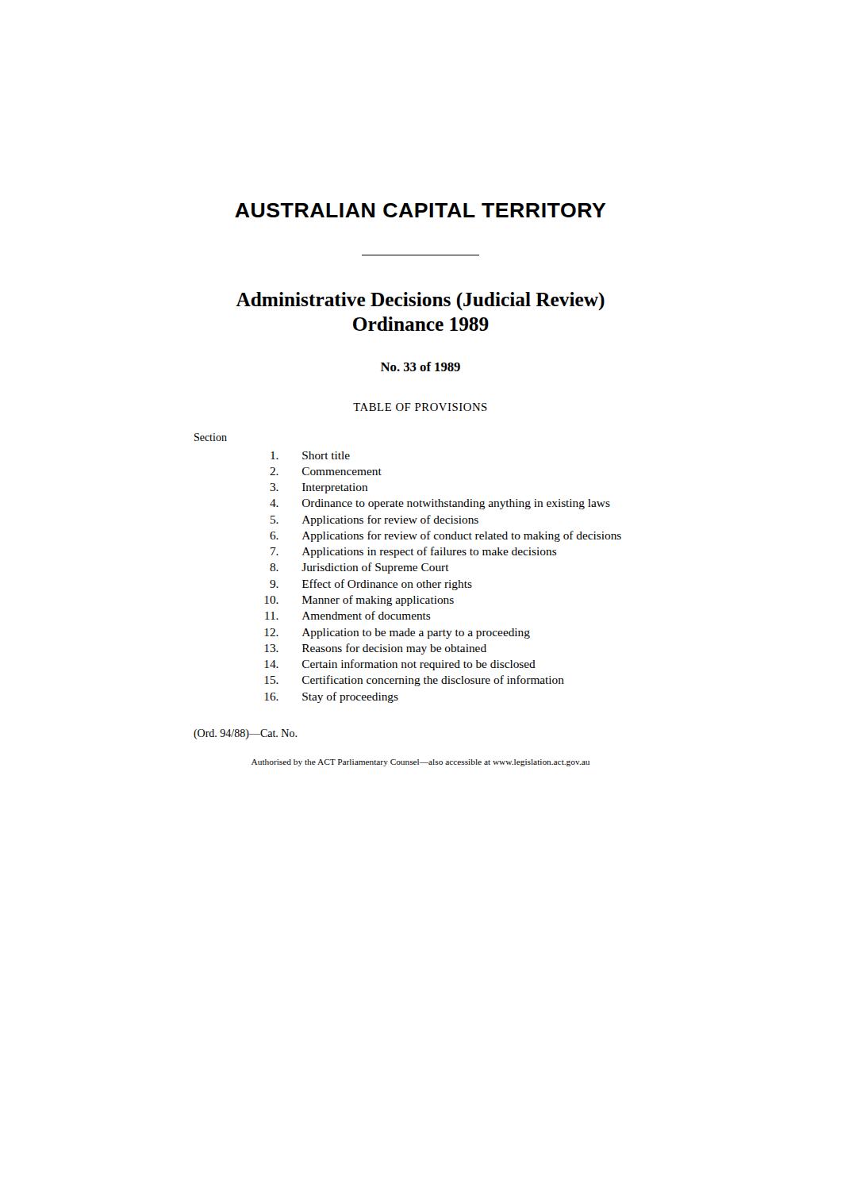AUSTRALIAN CAPITAL TERRITORY
Administrative Decisions (Judicial Review)
Ordinance 1989
No. 33 of 1989
TABLE OF PROVISIONS
Section
| 1. | Short title |
| 2. | Commencement |
| 3. | Interpretation |
| 4. | Ordinance to operate notwithstanding anything in existing laws |
| 5. | Applications for review of decisions |
| 6. | Applications for review of conduct related to making of decisions |
| 7. | Applications in respect of failures to make decisions |
| 8. | Jurisdiction of Supreme Court |
| 9. | Effect of Ordinance on other rights |
| 10. | Manner of making applications |
| 11. | Amendment of documents |
| 12. | Application to be made a party to a proceeding |
| 13. | Reasons for decision may be obtained |
| 14. | Certain information not required to be disclosed |
| 15. | Certification concerning the disclosure of information |
| 16. | Stay of proceedings |
(Ord. 94/88)—Cat. No.
Authorised by the ACT Parliamentary Counsel—also accessible at www.legislation.act.gov.au